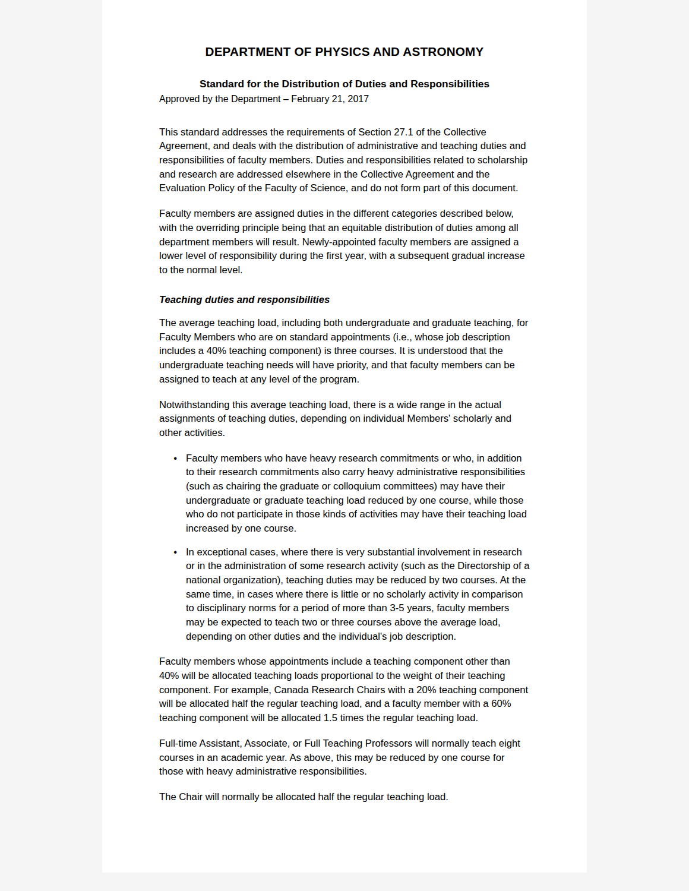Department of Physics and Astronomy
Standard for the Distribution of Duties and Responsibilities
Approved by the Department – February 21, 2017
This standard addresses the requirements of Section 27.1 of the Collective Agreement, and deals with the distribution of administrative and teaching duties and responsibilities of faculty members. Duties and responsibilities related to scholarship and research are addressed elsewhere in the Collective Agreement and the Evaluation Policy of the Faculty of Science, and do not form part of this document.
Faculty members are assigned duties in the different categories described below, with the overriding principle being that an equitable distribution of duties among all department members will result. Newly-appointed faculty members are assigned a lower level of responsibility during the first year, with a subsequent gradual increase to the normal level.
Teaching duties and responsibilities
The average teaching load, including both undergraduate and graduate teaching, for Faculty Members who are on standard appointments (i.e., whose job description includes a 40% teaching component) is three courses. It is understood that the undergraduate teaching needs will have priority, and that faculty members can be assigned to teach at any level of the program.
Notwithstanding this average teaching load, there is a wide range in the actual assignments of teaching duties, depending on individual Members' scholarly and other activities.
Faculty members who have heavy research commitments or who, in addition to their research commitments also carry heavy administrative responsibilities (such as chairing the graduate or colloquium committees) may have their undergraduate or graduate teaching load reduced by one course, while those who do not participate in those kinds of activities may have their teaching load increased by one course.
In exceptional cases, where there is very substantial involvement in research or in the administration of some research activity (such as the Directorship of a national organization), teaching duties may be reduced by two courses. At the same time, in cases where there is little or no scholarly activity in comparison to disciplinary norms for a period of more than 3-5 years, faculty members may be expected to teach two or three courses above the average load, depending on other duties and the individual's job description.
Faculty members whose appointments include a teaching component other than 40% will be allocated teaching loads proportional to the weight of their teaching component. For example, Canada Research Chairs with a 20% teaching component will be allocated half the regular teaching load, and a faculty member with a 60% teaching component will be allocated 1.5 times the regular teaching load.
Full-time Assistant, Associate, or Full Teaching Professors will normally teach eight courses in an academic year. As above, this may be reduced by one course for those with heavy administrative responsibilities.
The Chair will normally be allocated half the regular teaching load.